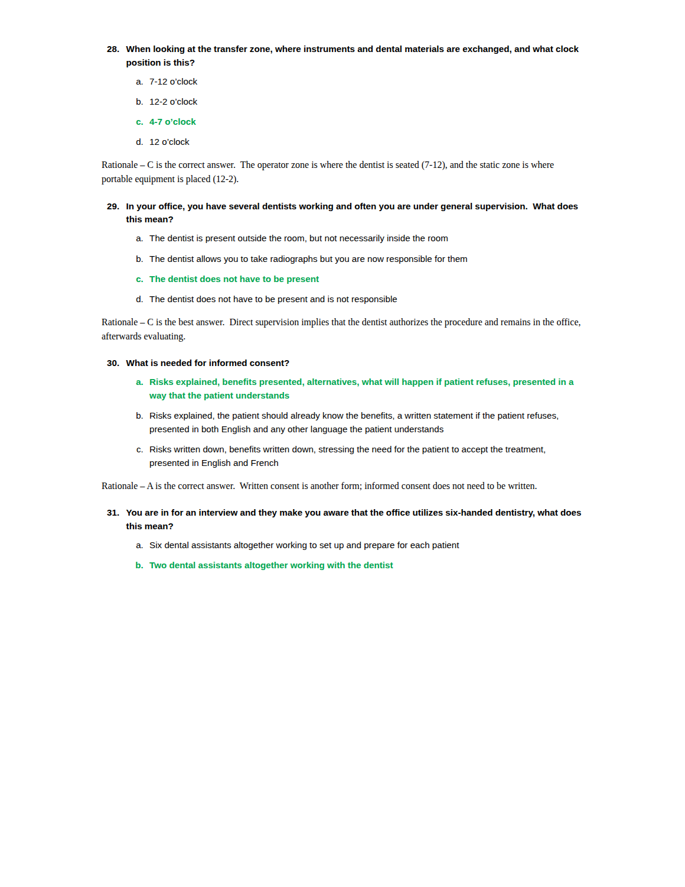When looking at the transfer zone, where instruments and dental materials are exchanged, and what clock position is this?
7-12 o’clock
12-2 o’clock
4-7 o’clock
12 o’clock
Rationale – C is the correct answer. The operator zone is where the dentist is seated (7-12), and the static zone is where portable equipment is placed (12-2).
In your office, you have several dentists working and often you are under general supervision. What does this mean?
The dentist is present outside the room, but not necessarily inside the room
The dentist allows you to take radiographs but you are now responsible for them
The dentist does not have to be present
The dentist does not have to be present and is not responsible
Rationale – C is the best answer. Direct supervision implies that the dentist authorizes the procedure and remains in the office, afterwards evaluating.
What is needed for informed consent?
Risks explained, benefits presented, alternatives, what will happen if patient refuses, presented in a way that the patient understands
Risks explained, the patient should already know the benefits, a written statement if the patient refuses, presented in both English and any other language the patient understands
Risks written down, benefits written down, stressing the need for the patient to accept the treatment, presented in English and French
Rationale – A is the correct answer. Written consent is another form; informed consent does not need to be written.
You are in for an interview and they make you aware that the office utilizes six-handed dentistry, what does this mean?
Six dental assistants altogether working to set up and prepare for each patient
Two dental assistants altogether working with the dentist